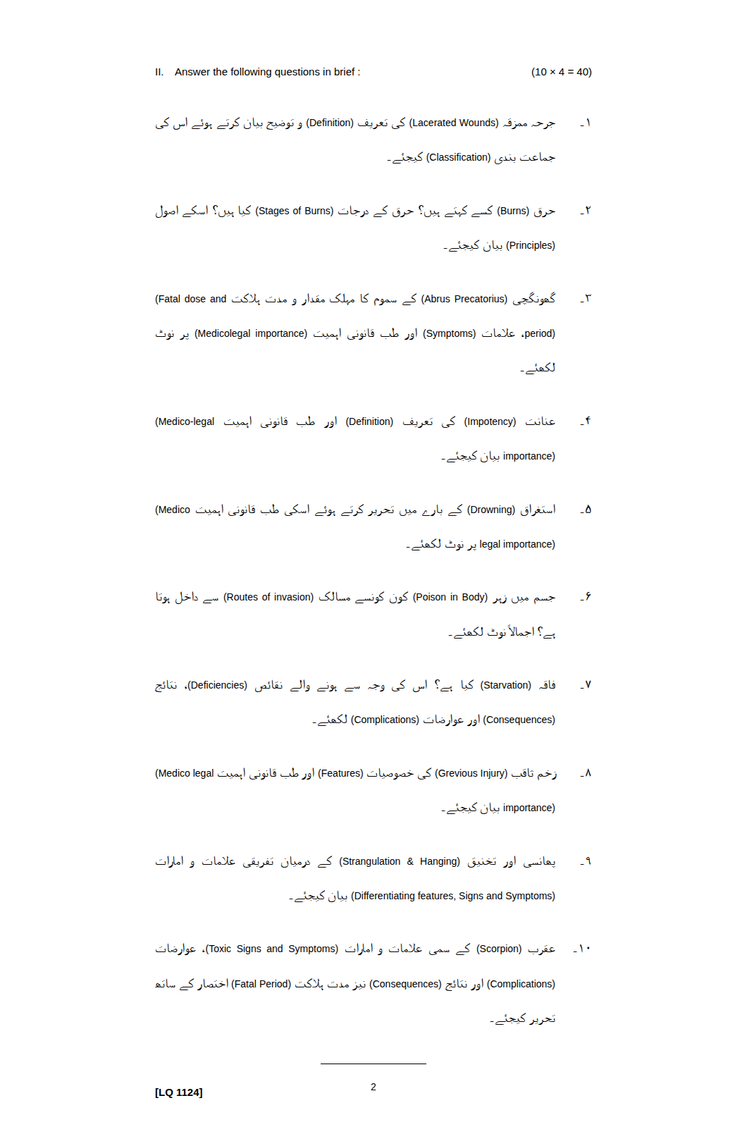II. Answer the following questions in brief : (10 × 4 = 40)
۱۔ جرحہ ممزقہ (Lacerated Wounds) کی تعریف (Definition) و توضیح بیان کرتے ہوئے اس کی جماعت بندی (Classification) کیجئے۔
۲۔ حرق (Burns) کسے کہتے ہیں؟ حرق کے درجات (Stages of Burns) کیا ہیں؟ اسکے اصول (Principles) بیان کیجئے۔
۳۔ گھونگچی (Abrus Precatorius) کے سموم کا مہلک مقدار و مدت ہلاکت (Fatal dose and period)، علامات (Symptoms) اور طب قانونی اہمیت (Medicolegal importance) پر نوٹ لکھئے۔
۴۔ عنانت (Impotency) کی تعریف (Definition) اور طب قانونی اہمیت (Medico-legal importance) بیان کیجئے۔
۵۔ استغراق (Drowning) کے بارے میں تحریر کرتے ہوئے اسکی طب قانونی اہمیت (Medico legal importance) پر نوٹ لکھئے۔
۶۔ جسم میں زہر (Poison in Body) کون کونسے مسالک (Routes of invasion) سے داخل ہوتا ہے؟ اجمالاً نوٹ لکھئے۔
۷۔ فاقہ (Starvation) کیا ہے؟ اس کی وجہ سے ہونے والے نقائص (Deficiencies)، نتائج (Consequences) اور عوارضات (Complications) لکھئے۔
۸۔ زخم ثاقب (Grevious Injury) کی خصوصیات (Features) اور طب قانونی اہمیت (Medico legal importance) بیان کیجئے۔
۹۔ پھانسی اور تخنیق (Strangulation & Hanging) کے درمیان تفریقی علامات و امارات (Differentiating features, Signs and Symptoms) بیان کیجئے۔
۱۰۔ عقرب (Scorpion) کے سمی علامات و امارات (Toxic Signs and Symptoms)، عوارضات (Complications) اور نتائج (Consequences) نیز مدت ہلاکت (Fatal Period) اختصار کے ساتھ تحریر کیجئے۔
2
[LQ 1124]